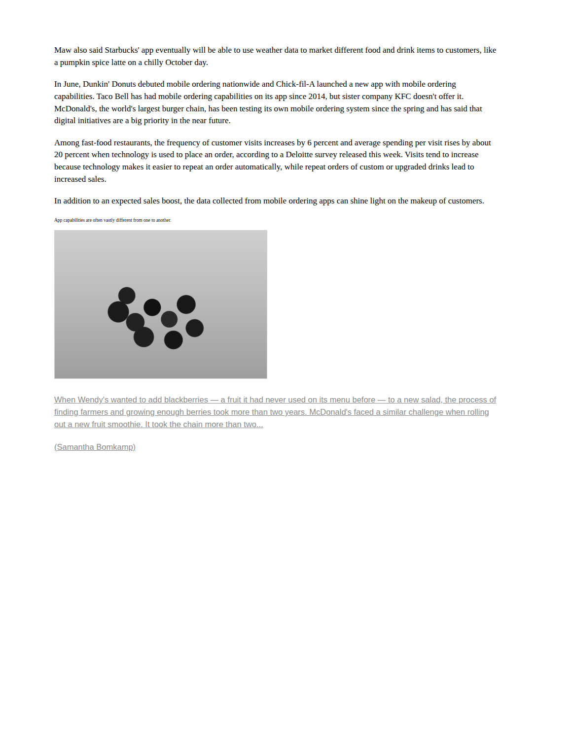Maw also said Starbucks' app eventually will be able to use weather data to market different food and drink items to customers, like a pumpkin spice latte on a chilly October day.
In June, Dunkin' Donuts debuted mobile ordering nationwide and Chick-fil-A launched a new app with mobile ordering capabilities. Taco Bell has had mobile ordering capabilities on its app since 2014, but sister company KFC doesn't offer it. McDonald's, the world's largest burger chain, has been testing its own mobile ordering system since the spring and has said that digital initiatives are a big priority in the near future.
Among fast-food restaurants, the frequency of customer visits increases by 6 percent and average spending per visit rises by about 20 percent when technology is used to place an order, according to a Deloitte survey released this week. Visits tend to increase because technology makes it easier to repeat an order automatically, while repeat orders of custom or upgraded drinks lead to increased sales.
In addition to an expected sales boost, the data collected from mobile ordering apps can shine light on the makeup of customers.
App capabilities are often vastly different from one to another.
When Wendy's wanted to add blackberries — a fruit it had never used on its menu before — to a new salad, the process of finding farmers and growing enough berries took more than two years. McDonald's faced a similar challenge when rolling out a new fruit smoothie. It took the chain more than two...
(Samantha Bomkamp)